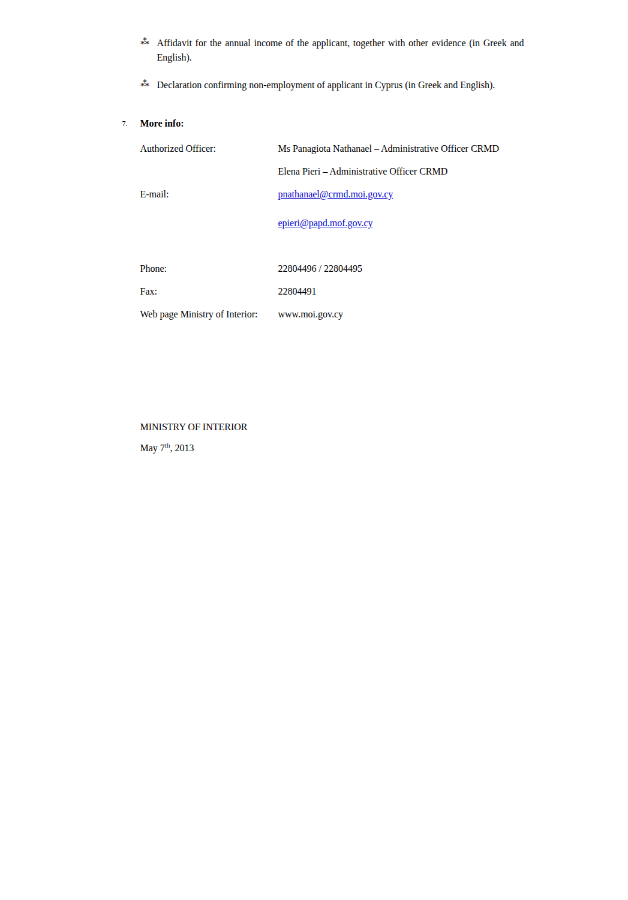Affidavit for the annual income of the applicant, together with other evidence (in Greek and English).
Declaration confirming non-employment of applicant in Cyprus (in Greek and English).
More info:
| Authorized Officer: | Ms Panagiota Nathanael – Administrative Officer CRMD |
| | Elena Pieri – Administrative Officer CRMD |
| E-mail: | pnathanael@crmd.moi.gov.cy epieri@papd.mof.gov.cy |
| Phone: | 22804496 / 22804495 |
| Fax: | 22804491 |
| Web page Ministry of Interior: | www.moi.gov.cy |
MINISTRY OF INTERIOR
May 7th, 2013